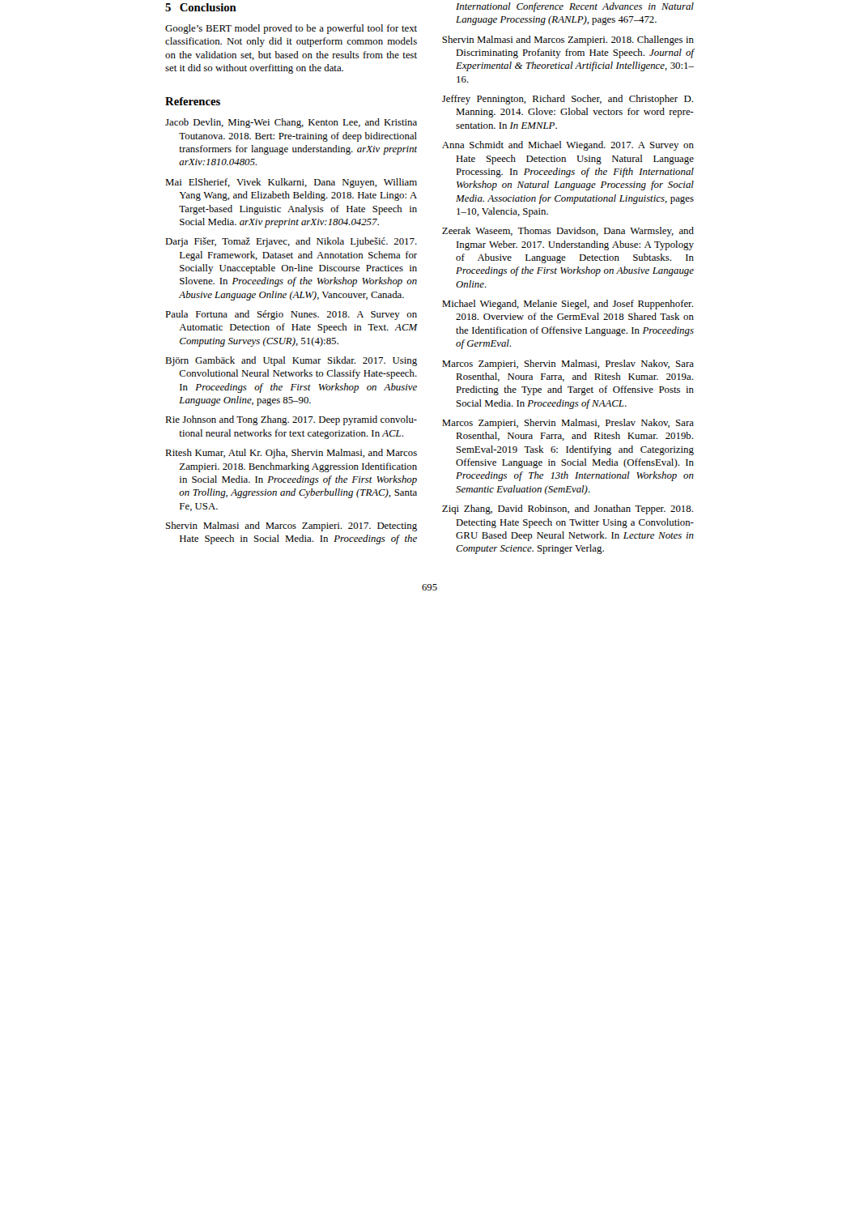5 Conclusion
Google’s BERT model proved to be a powerful tool for text classification. Not only did it outperform common models on the validation set, but based on the results from the test set it did so without overfitting on the data.
References
Jacob Devlin, Ming-Wei Chang, Kenton Lee, and Kristina Toutanova. 2018. Bert: Pre-training of deep bidirectional transformers for language understanding. arXiv preprint arXiv:1810.04805.
Mai ElSherief, Vivek Kulkarni, Dana Nguyen, William Yang Wang, and Elizabeth Belding. 2018. Hate Lingo: A Target-based Linguistic Analysis of Hate Speech in Social Media. arXiv preprint arXiv:1804.04257.
Darja Fišer, Tomaž Erjavec, and Nikola Ljubešić. 2017. Legal Framework, Dataset and Annotation Schema for Socially Unacceptable On-line Discourse Practices in Slovene. In Proceedings of the Workshop Workshop on Abusive Language Online (ALW), Vancouver, Canada.
Paula Fortuna and Sérgio Nunes. 2018. A Survey on Automatic Detection of Hate Speech in Text. ACM Computing Surveys (CSUR), 51(4):85.
Björn Gambäck and Utpal Kumar Sikdar. 2017. Using Convolutional Neural Networks to Classify Hate-speech. In Proceedings of the First Workshop on Abusive Language Online, pages 85–90.
Rie Johnson and Tong Zhang. 2017. Deep pyramid convolutional neural networks for text categorization. In ACL.
Ritesh Kumar, Atul Kr. Ojha, Shervin Malmasi, and Marcos Zampieri. 2018. Benchmarking Aggression Identification in Social Media. In Proceedings of the First Workshop on Trolling, Aggression and Cyberbulling (TRAC), Santa Fe, USA.
Shervin Malmasi and Marcos Zampieri. 2017. Detecting Hate Speech in Social Media. In Proceedings of the International Conference Recent Advances in Natural Language Processing (RANLP), pages 467–472.
Shervin Malmasi and Marcos Zampieri. 2018. Challenges in Discriminating Profanity from Hate Speech. Journal of Experimental & Theoretical Artificial Intelligence, 30:1–16.
Jeffrey Pennington, Richard Socher, and Christopher D. Manning. 2014. Glove: Global vectors for word representation. In In EMNLP.
Anna Schmidt and Michael Wiegand. 2017. A Survey on Hate Speech Detection Using Natural Language Processing. In Proceedings of the Fifth International Workshop on Natural Language Processing for Social Media. Association for Computational Linguistics, pages 1–10, Valencia, Spain.
Zeerak Waseem, Thomas Davidson, Dana Warmsley, and Ingmar Weber. 2017. Understanding Abuse: A Typology of Abusive Language Detection Subtasks. In Proceedings of the First Workshop on Abusive Langauge Online.
Michael Wiegand, Melanie Siegel, and Josef Ruppenhofer. 2018. Overview of the GermEval 2018 Shared Task on the Identification of Offensive Language. In Proceedings of GermEval.
Marcos Zampieri, Shervin Malmasi, Preslav Nakov, Sara Rosenthal, Noura Farra, and Ritesh Kumar. 2019a. Predicting the Type and Target of Offensive Posts in Social Media. In Proceedings of NAACL.
Marcos Zampieri, Shervin Malmasi, Preslav Nakov, Sara Rosenthal, Noura Farra, and Ritesh Kumar. 2019b. SemEval-2019 Task 6: Identifying and Categorizing Offensive Language in Social Media (OffensEval). In Proceedings of The 13th International Workshop on Semantic Evaluation (SemEval).
Ziqi Zhang, David Robinson, and Jonathan Tepper. 2018. Detecting Hate Speech on Twitter Using a Convolution-GRU Based Deep Neural Network. In Lecture Notes in Computer Science. Springer Verlag.
695